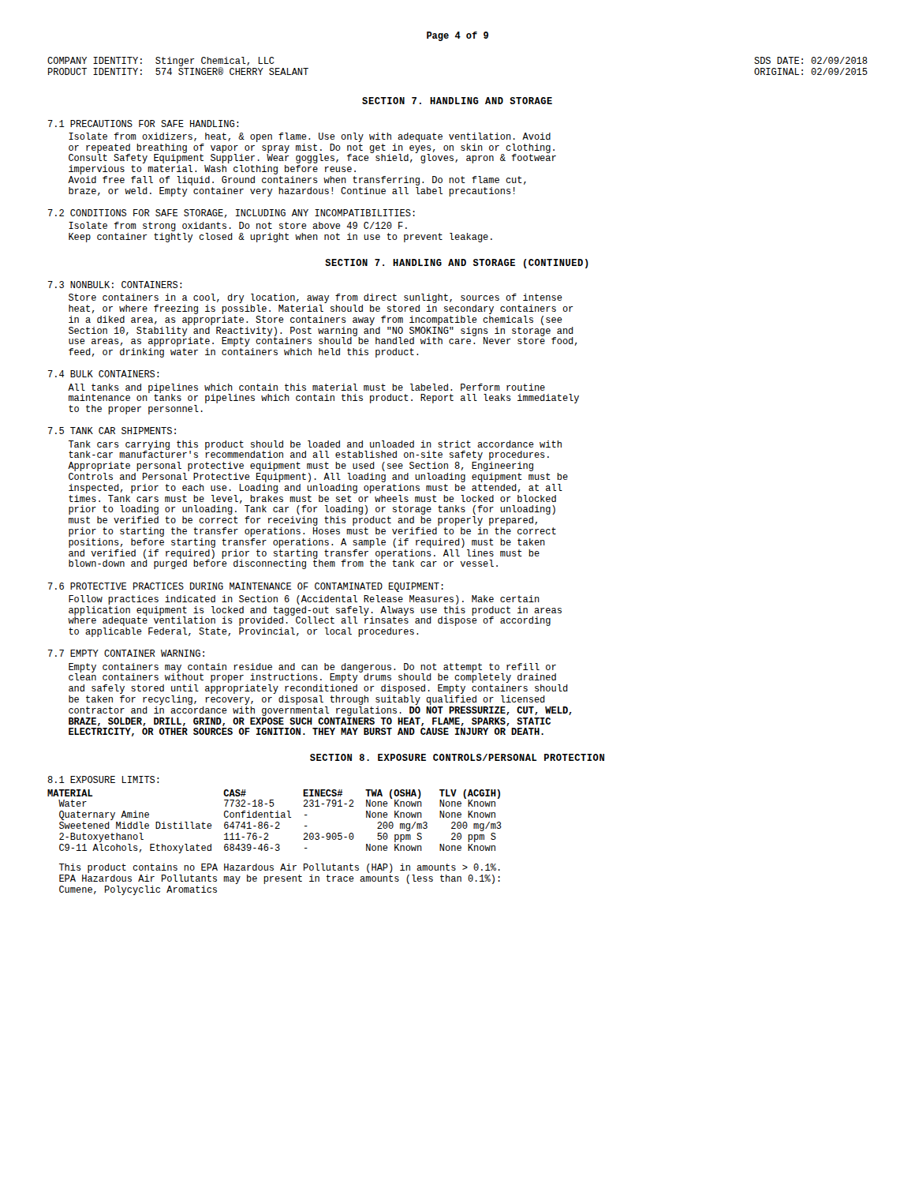Page 4 of 9
COMPANY IDENTITY:  Stinger Chemical, LLC
PRODUCT IDENTITY:  574 STINGER® CHERRY SEALANT
SDS DATE: 02/09/2018
ORIGINAL: 02/09/2015
SECTION 7. HANDLING AND STORAGE
7.1 PRECAUTIONS FOR SAFE HANDLING:
Isolate from oxidizers, heat, & open flame. Use only with adequate ventilation. Avoid
or repeated breathing of vapor or spray mist. Do not get in eyes, on skin or clothing.
Consult Safety Equipment Supplier. Wear goggles, face shield, gloves, apron & footwear
impervious to material. Wash clothing before reuse.
Avoid free fall of liquid. Ground containers when transferring. Do not flame cut,
braze, or weld. Empty container very hazardous! Continue all label precautions!
7.2 CONDITIONS FOR SAFE STORAGE, INCLUDING ANY INCOMPATIBILITIES:
Isolate from strong oxidants. Do not store above 49 C/120 F.
Keep container tightly closed & upright when not in use to prevent leakage.
SECTION 7. HANDLING AND STORAGE (CONTINUED)
7.3 NONBULK: CONTAINERS:
Store containers in a cool, dry location, away from direct sunlight, sources of intense
heat, or where freezing is possible. Material should be stored in secondary containers or
in a diked area, as appropriate. Store containers away from incompatible chemicals (see
Section 10, Stability and Reactivity). Post warning and "NO SMOKING" signs in storage and
use areas, as appropriate. Empty containers should be handled with care. Never store food,
feed, or drinking water in containers which held this product.
7.4 BULK CONTAINERS:
All tanks and pipelines which contain this material must be labeled. Perform routine
maintenance on tanks or pipelines which contain this product. Report all leaks immediately
to the proper personnel.
7.5 TANK CAR SHIPMENTS:
Tank cars carrying this product should be loaded and unloaded in strict accordance with
tank-car manufacturer's recommendation and all established on-site safety procedures.
Appropriate personal protective equipment must be used (see Section 8, Engineering
Controls and Personal Protective Equipment). All loading and unloading equipment must be
inspected, prior to each use. Loading and unloading operations must be attended, at all
times. Tank cars must be level, brakes must be set or wheels must be locked or blocked
prior to loading or unloading. Tank car (for loading) or storage tanks (for unloading)
must be verified to be correct for receiving this product and be properly prepared,
prior to starting the transfer operations. Hoses must be verified to be in the correct
positions, before starting transfer operations. A sample (if required) must be taken
and verified (if required) prior to starting transfer operations. All lines must be
blown-down and purged before disconnecting them from the tank car or vessel.
7.6 PROTECTIVE PRACTICES DURING MAINTENANCE OF CONTAMINATED EQUIPMENT:
Follow practices indicated in Section 6 (Accidental Release Measures). Make certain
application equipment is locked and tagged-out safely. Always use this product in areas
where adequate ventilation is provided. Collect all rinsates and dispose of according
to applicable Federal, State, Provincial, or local procedures.
7.7 EMPTY CONTAINER WARNING:
Empty containers may contain residue and can be dangerous. Do not attempt to refill or
clean containers without proper instructions. Empty drums should be completely drained
and safely stored until appropriately reconditioned or disposed. Empty containers should
be taken for recycling, recovery, or disposal through suitably qualified or licensed
contractor and in accordance with governmental regulations. DO NOT PRESSURIZE, CUT, WELD,
BRAZE, SOLDER, DRILL, GRIND, OR EXPOSE SUCH CONTAINERS TO HEAT, FLAME, SPARKS, STATIC
ELECTRICITY, OR OTHER SOURCES OF IGNITION. THEY MAY BURST AND CAUSE INJURY OR DEATH.
SECTION 8. EXPOSURE CONTROLS/PERSONAL PROTECTION
8.1 EXPOSURE LIMITS:
| MATERIAL | CAS# | EINECS# | TWA (OSHA) | TLV (ACGIH) |
| --- | --- | --- | --- | --- |
| Water | 7732-18-5 | 231-791-2 | None Known | None Known |
| Quaternary Amine | Confidential | - | None Known | None Known |
| Sweetened Middle Distillate | 64741-86-2 | - | 200 mg/m3 | 200 mg/m3 |
| 2-Butoxyethanol | 111-76-2 | 203-905-0 | 50 ppm S | 20 ppm S |
| C9-11 Alcohols, Ethoxylated | 68439-46-3 | - | None Known | None Known |
  This product contains no EPA Hazardous Air Pollutants (HAP) in amounts > 0.1%.
  EPA Hazardous Air Pollutants may be present in trace amounts (less than 0.1%):
  Cumene, Polycyclic Aromatics